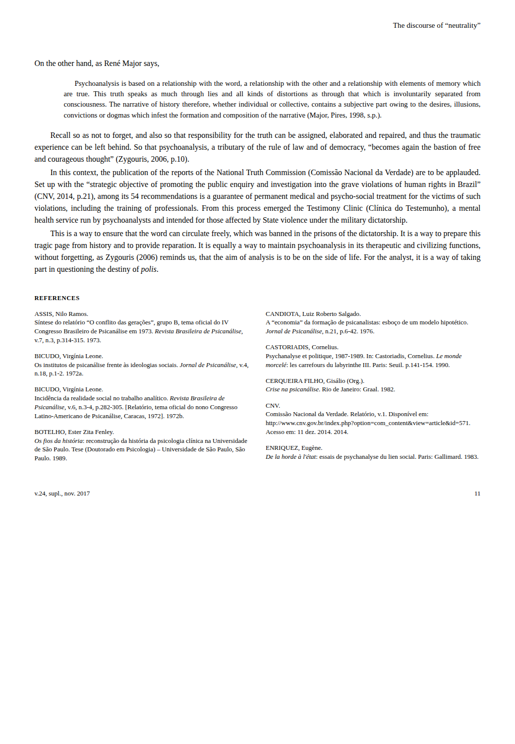The discourse of “neutrality”
On the other hand, as René Major says,
Psychoanalysis is based on a relationship with the word, a relationship with the other and a relationship with elements of memory which are true. This truth speaks as much through lies and all kinds of distortions as through that which is involuntarily separated from consciousness. The narrative of history therefore, whether individual or collective, contains a subjective part owing to the desires, illusions, convictions or dogmas which infest the formation and composition of the narrative (Major, Pires, 1998, s.p.).
Recall so as not to forget, and also so that responsibility for the truth can be assigned, elaborated and repaired, and thus the traumatic experience can be left behind. So that psychoanalysis, a tributary of the rule of law and of democracy, “becomes again the bastion of free and courageous thought” (Zygouris, 2006, p.10).
In this context, the publication of the reports of the National Truth Commission (Comissão Nacional da Verdade) are to be applauded. Set up with the “strategic objective of promoting the public enquiry and investigation into the grave violations of human rights in Brazil” (CNV, 2014, p.21), among its 54 recommendations is a guarantee of permanent medical and psycho-social treatment for the victims of such violations, including the training of professionals. From this process emerged the Testimony Clinic (Clínica do Testemunho), a mental health service run by psychoanalysts and intended for those affected by State violence under the military dictatorship.
This is a way to ensure that the word can circulate freely, which was banned in the prisons of the dictatorship. It is a way to prepare this tragic page from history and to provide reparation. It is equally a way to maintain psychoanalysis in its therapeutic and civilizing functions, without forgetting, as Zygouris (2006) reminds us, that the aim of analysis is to be on the side of life. For the analyst, it is a way of taking part in questioning the destiny of polis.
References
ASSIS, Nilo Ramos. Síntese do relatório “O conflito das gerações”, grupo B, tema oficial do IV Congresso Brasileiro de Psicanálise em 1973. Revista Brasileira de Psicanálise, v.7, n.3, p.314-315. 1973.
BICUDO, Virgínia Leone. Os institutos de psicanálise frente às ideologias sociais. Jornal de Psicanálise, v.4, n.18, p.1-2. 1972a.
BICUDO, Virgínia Leone. Incidência da realidade social no trabalho analítico. Revista Brasileira de Psicanálise, v.6, n.3-4, p.282-305. [Relatório, tema oficial do nono Congresso Latino-Americano de Psicanálise, Caracas, 1972]. 1972b.
BOTELHO, Ester Zita Fenley. Os fios da história: reconstrução da história da psicologia clínica na Universidade de São Paulo. Tese (Doutorado em Psicologia) – Universidade de São Paulo, São Paulo. 1989.
CANDIOTA, Luiz Roberto Salgado. A “economia” da formação de psicanalistas: esboço de um modelo hipotético. Jornal de Psicanálise, n.21, p.6-42. 1976.
CASTORIADIS, Cornelius. Psychanalyse et politique, 1987-1989. In: Castoriadis, Cornelius. Le monde morcelé: les carrefours du labyrinthe III. Paris: Seuil. p.141-154. 1990.
CERQUEIRA FILHO, Gisálio (Org.). Crise na psicanálise. Rio de Janeiro: Graal. 1982.
CNV. Comissão Nacional da Verdade. Relatório, v.1. Disponível em: http://www.cnv.gov.br/index.php?option=com_content&view=article&id=571. Acesso em: 11 dez. 2014. 2014.
ENRIQUEZ, Eugène. De la horde à l'état: essais de psychanalyse du lien social. Paris: Gallimard. 1983.
v.24, supl., nov. 2017 11